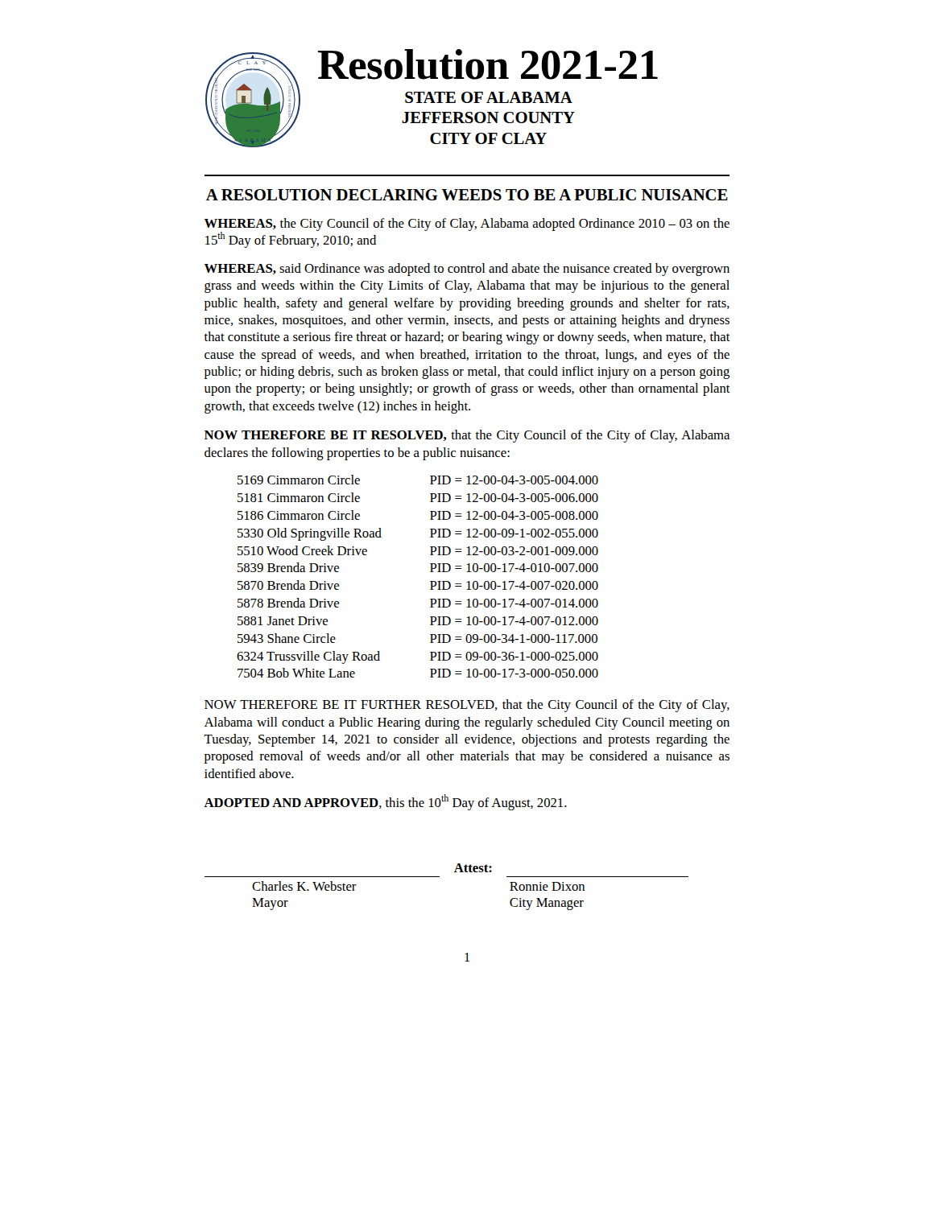C L A Y A L A B A M A EST. 1878 INC. 2000 WITH COMMUNITY AT THE HEART A PLACE OF PROGRESS
Resolution 2021-21
STATE OF ALABAMA
JEFFERSON COUNTY
CITY OF CLAY
A RESOLUTION DECLARING WEEDS TO BE A PUBLIC NUISANCE
WHEREAS, the City Council of the City of Clay, Alabama adopted Ordinance 2010 – 03 on the 15th Day of February, 2010; and
WHEREAS, said Ordinance was adopted to control and abate the nuisance created by overgrown grass and weeds within the City Limits of Clay, Alabama that may be injurious to the general public health, safety and general welfare by providing breeding grounds and shelter for rats, mice, snakes, mosquitoes, and other vermin, insects, and pests or attaining heights and dryness that constitute a serious fire threat or hazard; or bearing wingy or downy seeds, when mature, that cause the spread of weeds, and when breathed, irritation to the throat, lungs, and eyes of the public; or hiding debris, such as broken glass or metal, that could inflict injury on a person going upon the property; or being unsightly; or growth of grass or weeds, other than ornamental plant growth, that exceeds twelve (12) inches in height.
NOW THEREFORE BE IT RESOLVED, that the City Council of the City of Clay, Alabama declares the following properties to be a public nuisance:
| 5169 Cimmaron Circle | PID = 12-00-04-3-005-004.000 |
| 5181 Cimmaron Circle | PID = 12-00-04-3-005-006.000 |
| 5186 Cimmaron Circle | PID = 12-00-04-3-005-008.000 |
| 5330 Old Springville Road | PID = 12-00-09-1-002-055.000 |
| 5510 Wood Creek Drive | PID = 12-00-03-2-001-009.000 |
| 5839 Brenda Drive | PID = 10-00-17-4-010-007.000 |
| 5870 Brenda Drive | PID = 10-00-17-4-007-020.000 |
| 5878 Brenda Drive | PID = 10-00-17-4-007-014.000 |
| 5881 Janet Drive | PID = 10-00-17-4-007-012.000 |
| 5943 Shane Circle | PID = 09-00-34-1-000-117.000 |
| 6324 Trussville Clay Road | PID = 09-00-36-1-000-025.000 |
| 7504 Bob White Lane | PID = 10-00-17-3-000-050.000 |
NOW THEREFORE BE IT FURTHER RESOLVED, that the City Council of the City of Clay, Alabama will conduct a Public Hearing during the regularly scheduled City Council meeting on Tuesday, September 14, 2021 to consider all evidence, objections and protests regarding the proposed removal of weeds and/or all other materials that may be considered a nuisance as identified above.
ADOPTED AND APPROVED, this the 10th Day of August, 2021.
Attest:
Charles K. Webster
Mayor
Ronnie Dixon
City Manager
1